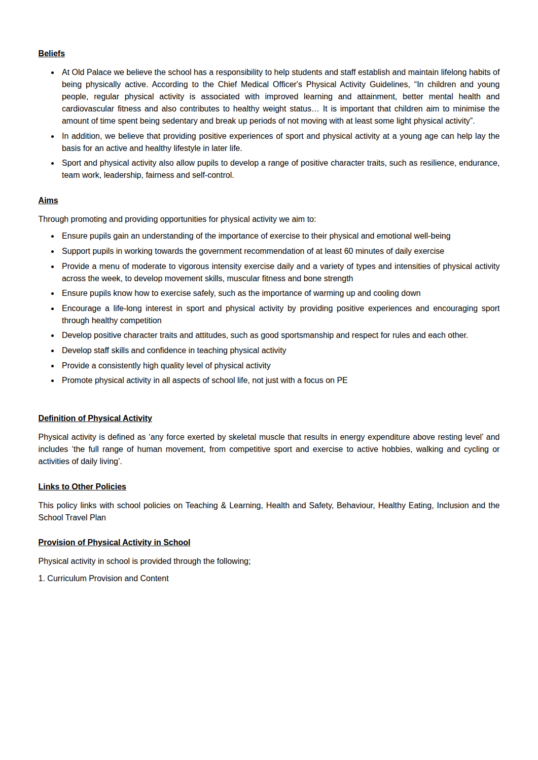Beliefs
At Old Palace we believe the school has a responsibility to help students and staff establish and maintain lifelong habits of being physically active. According to the Chief Medical Officer's Physical Activity Guidelines, “In children and young people, regular physical activity is associated with improved learning and attainment, better mental health and cardiovascular fitness and also contributes to healthy weight status… It is important that children aim to minimise the amount of time spent being sedentary and break up periods of not moving with at least some light physical activity”.
In addition, we believe that providing positive experiences of sport and physical activity at a young age can help lay the basis for an active and healthy lifestyle in later life.
Sport and physical activity also allow pupils to develop a range of positive character traits, such as resilience, endurance, team work, leadership, fairness and self-control.
Aims
Through promoting and providing opportunities for physical activity we aim to:
Ensure pupils gain an understanding of the importance of exercise to their physical and emotional well-being
Support pupils in working towards the government recommendation of at least 60 minutes of daily exercise
Provide a menu of moderate to vigorous intensity exercise daily and a variety of types and intensities of physical activity across the week, to develop movement skills, muscular fitness and bone strength
Ensure pupils know how to exercise safely, such as the importance of warming up and cooling down
Encourage a life-long interest in sport and physical activity by providing positive experiences and encouraging sport through healthy competition
Develop positive character traits and attitudes, such as good sportsmanship and respect for rules and each other.
Develop staff skills and confidence in teaching physical activity
Provide a consistently high quality level of physical activity
Promote physical activity in all aspects of school life, not just with a focus on PE
Definition of Physical Activity
Physical activity is defined as ‘any force exerted by skeletal muscle that results in energy expenditure above resting level’ and includes ‘the full range of human movement, from competitive sport and exercise to active hobbies, walking and cycling or activities of daily living’.
Links to Other Policies
This policy links with school policies on Teaching & Learning, Health and Safety, Behaviour, Healthy Eating, Inclusion and the School Travel Plan
Provision of Physical Activity in School
Physical activity in school is provided through the following;
1. Curriculum Provision and Content